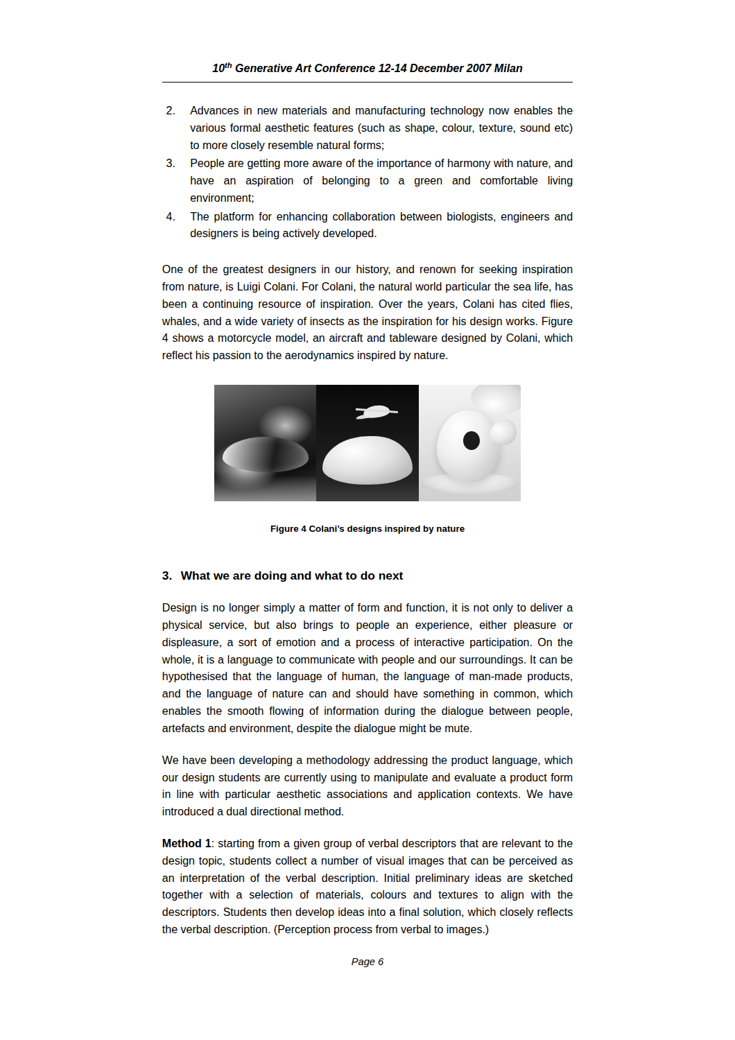10th Generative Art Conference 12-14 December 2007 Milan
2. Advances in new materials and manufacturing technology now enables the various formal aesthetic features (such as shape, colour, texture, sound etc) to more closely resemble natural forms;
3. People are getting more aware of the importance of harmony with nature, and have an aspiration of belonging to a green and comfortable living environment;
4. The platform for enhancing collaboration between biologists, engineers and designers is being actively developed.
One of the greatest designers in our history, and renown for seeking inspiration from nature, is Luigi Colani. For Colani, the natural world particular the sea life, has been a continuing resource of inspiration. Over the years, Colani has cited flies, whales, and a wide variety of insects as the inspiration for his design works. Figure 4 shows a motorcycle model, an aircraft and tableware designed by Colani, which reflect his passion to the aerodynamics inspired by nature.
Figure 4 Colani’s designs inspired by nature
3. What we are doing and what to do next
Design is no longer simply a matter of form and function, it is not only to deliver a physical service, but also brings to people an experience, either pleasure or displeasure, a sort of emotion and a process of interactive participation. On the whole, it is a language to communicate with people and our surroundings. It can be hypothesised that the language of human, the language of man-made products, and the language of nature can and should have something in common, which enables the smooth flowing of information during the dialogue between people, artefacts and environment, despite the dialogue might be mute.
We have been developing a methodology addressing the product language, which our design students are currently using to manipulate and evaluate a product form in line with particular aesthetic associations and application contexts. We have introduced a dual directional method.
Method 1: starting from a given group of verbal descriptors that are relevant to the design topic, students collect a number of visual images that can be perceived as an interpretation of the verbal description. Initial preliminary ideas are sketched together with a selection of materials, colours and textures to align with the descriptors. Students then develop ideas into a final solution, which closely reflects the verbal description. (Perception process from verbal to images.)
Page 6